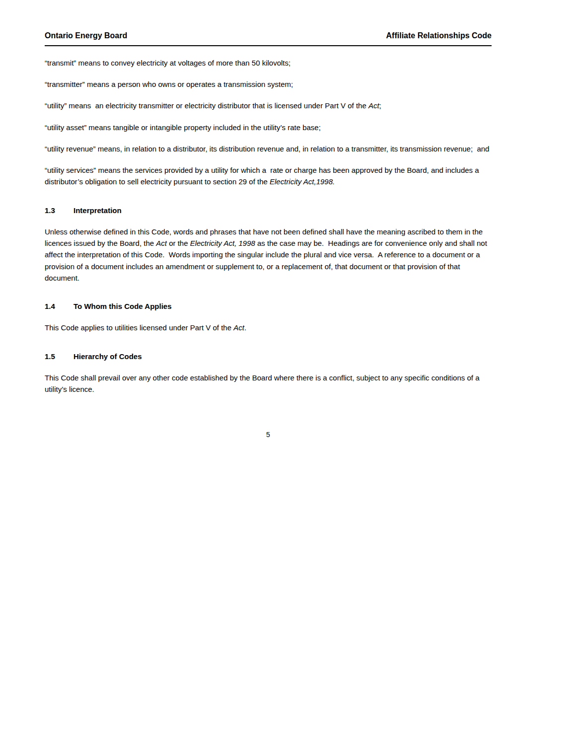Ontario Energy Board Affiliate Relationships Code
“transmit” means to convey electricity at voltages of more than 50 kilovolts;
“transmitter” means a person who owns or operates a transmission system;
“utility” means an electricity transmitter or electricity distributor that is licensed under Part V of the Act;
“utility asset” means tangible or intangible property included in the utility’s rate base;
“utility revenue” means, in relation to a distributor, its distribution revenue and, in relation to a transmitter, its transmission revenue; and
“utility services” means the services provided by a utility for which a rate or charge has been approved by the Board, and includes a distributor’s obligation to sell electricity pursuant to section 29 of the Electricity Act,1998.
1.3 Interpretation
Unless otherwise defined in this Code, words and phrases that have not been defined shall have the meaning ascribed to them in the licences issued by the Board, the Act or the Electricity Act, 1998 as the case may be. Headings are for convenience only and shall not affect the interpretation of this Code. Words importing the singular include the plural and vice versa. A reference to a document or a provision of a document includes an amendment or supplement to, or a replacement of, that document or that provision of that document.
1.4 To Whom this Code Applies
This Code applies to utilities licensed under Part V of the Act.
1.5 Hierarchy of Codes
This Code shall prevail over any other code established by the Board where there is a conflict, subject to any specific conditions of a utility’s licence.
5